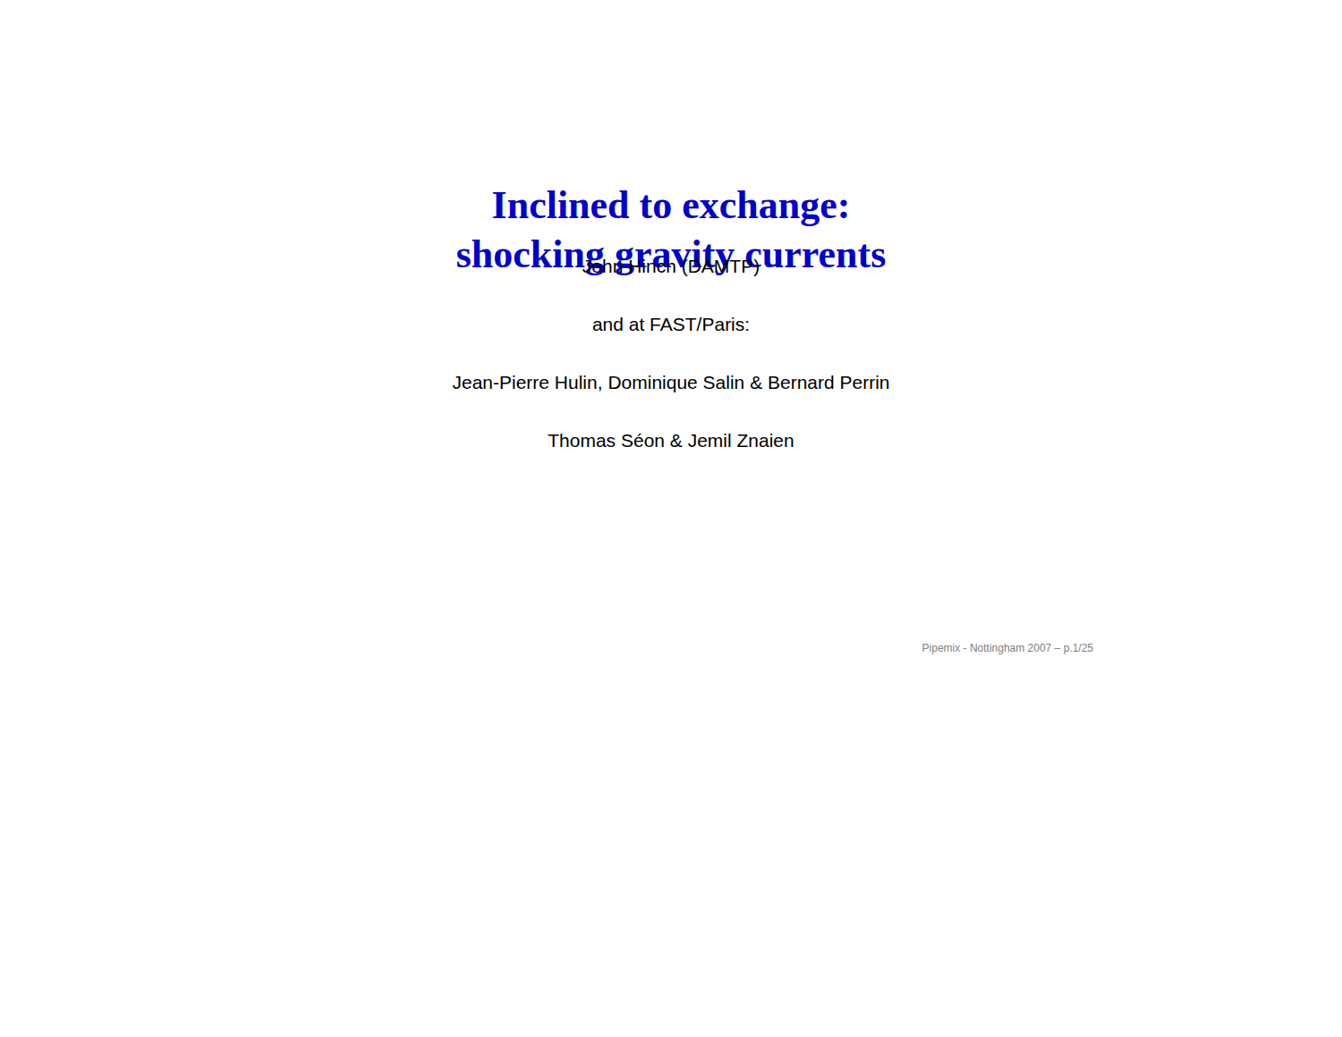Inclined to exchange:
shocking gravity currents
John Hinch (DAMTP)
and at FAST/Paris:
Jean-Pierre Hulin, Dominique Salin & Bernard Perrin
Thomas Séon & Jemil Znaien
Pipemix - Nottingham 2007 – p.1/25